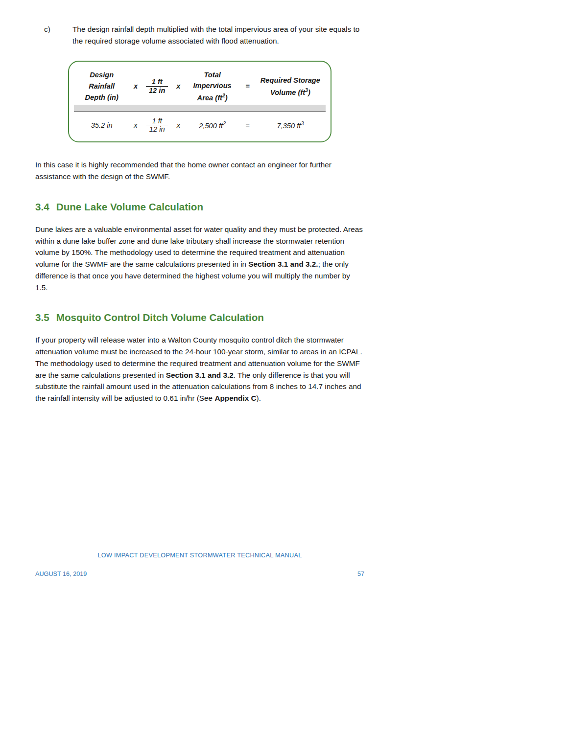c) The design rainfall depth multiplied with the total impervious area of your site equals to the required storage volume associated with flood attenuation.
| Design Rainfall Depth (in) | x | 1 ft 12 in | x | Total Impervious Area (ft 2 ) | = | Required Storage Volume (ft 3 ) |
| 35.2 in | x | 1 ft 12 in | x | 2,500 ft 2 | = | 7,350 ft 3 |
In this case it is highly recommended that the home owner contact an engineer for further assistance with the design of the SWMF.
3.4 Dune Lake Volume Calculation
Dune lakes are a valuable environmental asset for water quality and they must be protected. Areas within a dune lake buffer zone and dune lake tributary shall increase the stormwater retention volume by 150%. The methodology used to determine the required treatment and attenuation volume for the SWMF are the same calculations presented in in Section 3.1 and 3.2.; the only difference is that once you have determined the highest volume you will multiply the number by 1.5.
3.5 Mosquito Control Ditch Volume Calculation
If your property will release water into a Walton County mosquito control ditch the stormwater attenuation volume must be increased to the 24-hour 100-year storm, similar to areas in an ICPAL. The methodology used to determine the required treatment and attenuation volume for the SWMF are the same calculations presented in Section 3.1 and 3.2. The only difference is that you will substitute the rainfall amount used in the attenuation calculations from 8 inches to 14.7 inches and the rainfall intensity will be adjusted to 0.61 in/hr (See Appendix C).
LOW IMPACT DEVELOPMENT STORMWATER TECHNICAL MANUAL
AUGUST 16, 2019 57